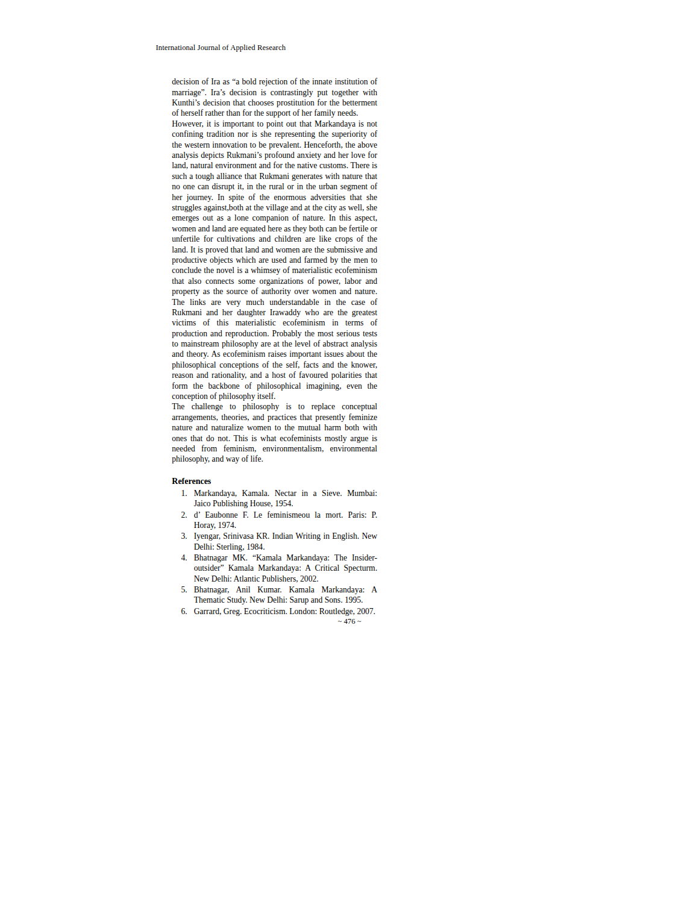International Journal of Applied Research
decision of Ira as “a bold rejection of the innate institution of marriage”. Ira’s decision is contrastingly put together with Kunthi’s decision that chooses prostitution for the betterment of herself rather than for the support of her family needs.
However, it is important to point out that Markandaya is not confining tradition nor is she representing the superiority of the western innovation to be prevalent. Henceforth, the above analysis depicts Rukmani’s profound anxiety and her love for land, natural environment and for the native customs. There is such a tough alliance that Rukmani generates with nature that no one can disrupt it, in the rural or in the urban segment of her journey. In spite of the enormous adversities that she struggles against,both at the village and at the city as well, she emerges out as a lone companion of nature. In this aspect, women and land are equated here as they both can be fertile or unfertile for cultivations and children are like crops of the land. It is proved that land and women are the submissive and productive objects which are used and farmed by the men to conclude the novel is a whimsey of materialistic ecofeminism that also connects some organizations of power, labor and property as the source of authority over women and nature. The links are very much understandable in the case of Rukmani and her daughter Irawaddy who are the greatest victims of this materialistic ecofeminism in terms of production and reproduction. Probably the most serious tests to mainstream philosophy are at the level of abstract analysis and theory. As ecofeminism raises important issues about the philosophical conceptions of the self, facts and the knower, reason and rationality, and a host of favoured polarities that form the backbone of philosophical imagining, even the conception of philosophy itself.
The challenge to philosophy is to replace conceptual arrangements, theories, and practices that presently feminize nature and naturalize women to the mutual harm both with ones that do not. This is what ecofeminists mostly argue is needed from feminism, environmentalism, environmental philosophy, and way of life.
References
Markandaya, Kamala. Nectar in a Sieve. Mumbai: Jaico Publishing House, 1954.
d’ Eaubonne F. Le feminismeou la mort. Paris: P. Horay, 1974.
Iyengar, Srinivasa KR. Indian Writing in English. New Delhi: Sterling, 1984.
Bhatnagar MK. “Kamala Markandaya: The Insider-outsider” Kamala Markandaya: A Critical Specturm. New Delhi: Atlantic Publishers, 2002.
Bhatnagar, Anil Kumar. Kamala Markandaya: A Thematic Study. New Delhi: Sarup and Sons. 1995.
Garrard, Greg. Ecocriticism. London: Routledge, 2007.
~ 476 ~